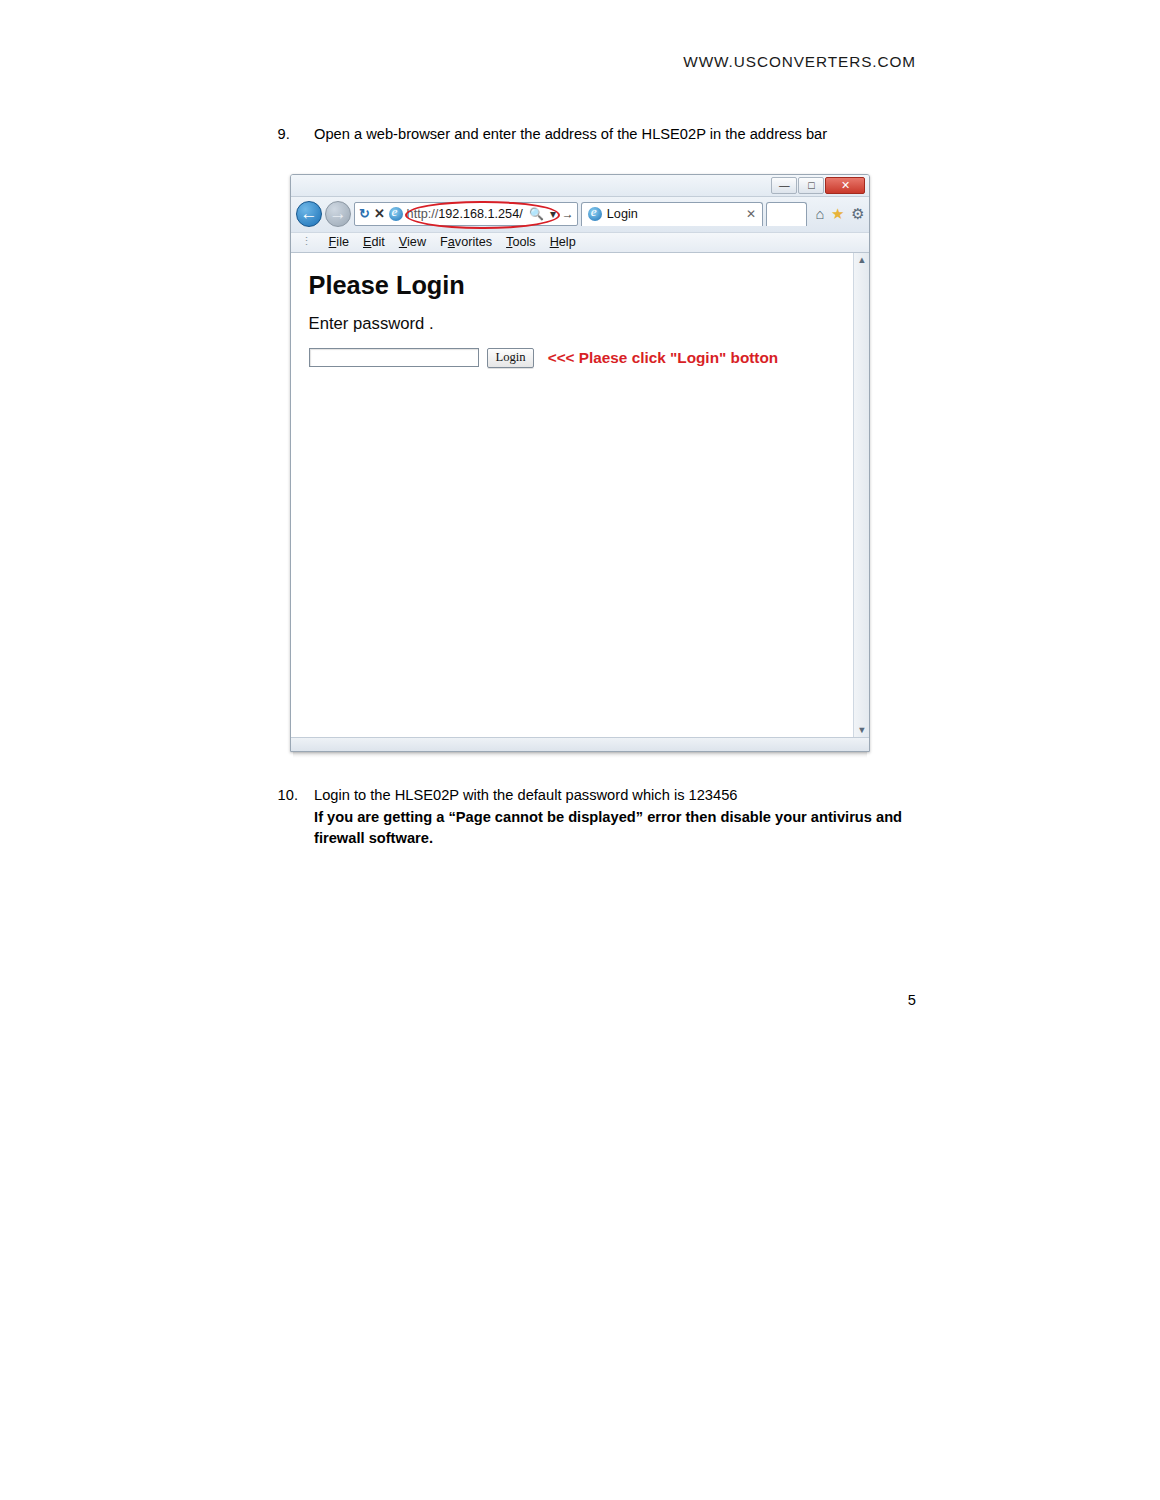WWW.USCONVERTERS.COM
9. Open a web-browser and enter the address of the HLSE02P in the address bar
—
□
✕
←
→
↻ ✕
http://192.168.1.254/
🔍 ▾ →
Login ✕
⌂ ★ ⚙
⋮ File Edit View Favorites Tools Help
Please Login
Enter password .
Login
<<< Plaese click "Login" botton
▲
▼
10. Login to the HLSE02P with the default password which is 123456
If you are getting a “Page cannot be displayed” error then disable your antivirus and firewall software.
5